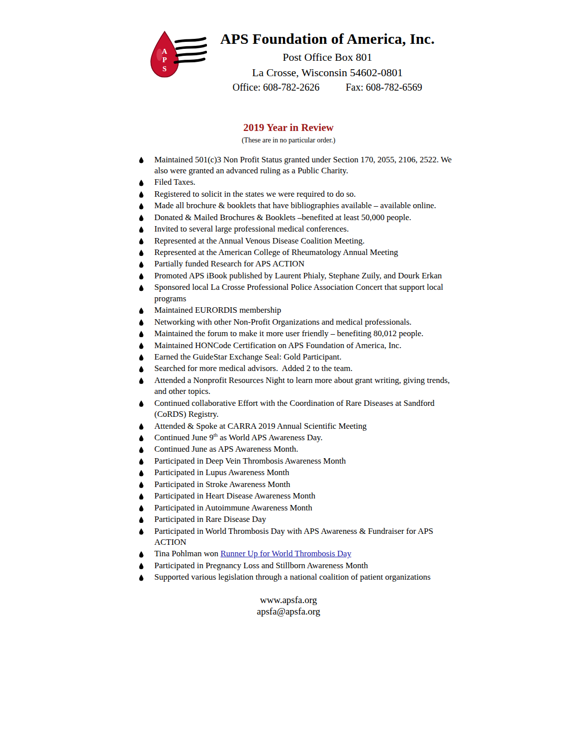A P S
APS Foundation of America, Inc.
Post Office Box 801
La Crosse, Wisconsin 54602-0801
Office: 608-782-2626 Fax: 608-782-6569
2019 Year in Review
(These are in no particular order.)
Maintained 501(c)3 Non Profit Status granted under Section 170, 2055, 2106, 2522. We also were granted an advanced ruling as a Public Charity.
Filed Taxes.
Registered to solicit in the states we were required to do so.
Made all brochure & booklets that have bibliographies available – available online.
Donated & Mailed Brochures & Booklets –benefited at least 50,000 people.
Invited to several large professional medical conferences.
Represented at the Annual Venous Disease Coalition Meeting.
Represented at the American College of Rheumatology Annual Meeting
Partially funded Research for APS ACTION
Promoted APS iBook published by Laurent Phialy, Stephane Zuily, and Dourk Erkan
Sponsored local La Crosse Professional Police Association Concert that support local programs
Maintained EURORDIS membership
Networking with other Non-Profit Organizations and medical professionals.
Maintained the forum to make it more user friendly – benefiting 80,012 people.
Maintained HONCode Certification on APS Foundation of America, Inc.
Earned the GuideStar Exchange Seal: Gold Participant.
Searched for more medical advisors. Added 2 to the team.
Attended a Nonprofit Resources Night to learn more about grant writing, giving trends, and other topics.
Continued collaborative Effort with the Coordination of Rare Diseases at Sandford (CoRDS) Registry.
Attended & Spoke at CARRA 2019 Annual Scientific Meeting
Continued June 9th as World APS Awareness Day.
Continued June as APS Awareness Month.
Participated in Deep Vein Thrombosis Awareness Month
Participated in Lupus Awareness Month
Participated in Stroke Awareness Month
Participated in Heart Disease Awareness Month
Participated in Autoimmune Awareness Month
Participated in Rare Disease Day
Participated in World Thrombosis Day with APS Awareness & Fundraiser for APS ACTION
Tina Pohlman won Runner Up for World Thrombosis Day
Participated in Pregnancy Loss and Stillborn Awareness Month
Supported various legislation through a national coalition of patient organizations
www.apsfa.org
apsfa@apsfa.org